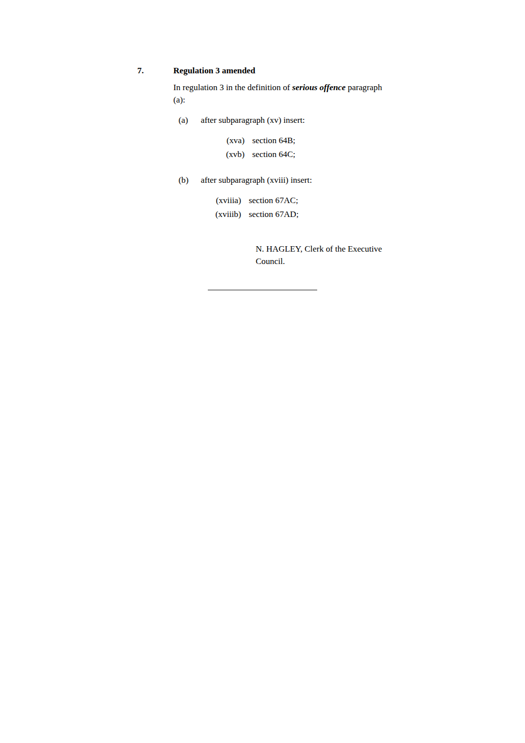7. Regulation 3 amended
In regulation 3 in the definition of serious offence paragraph (a):
(a) after subparagraph (xv) insert:
(xva) section 64B;
(xvb) section 64C;
(b) after subparagraph (xviii) insert:
(xviiia) section 67AC;
(xviiib) section 67AD;
N. HAGLEY, Clerk of the Executive Council.